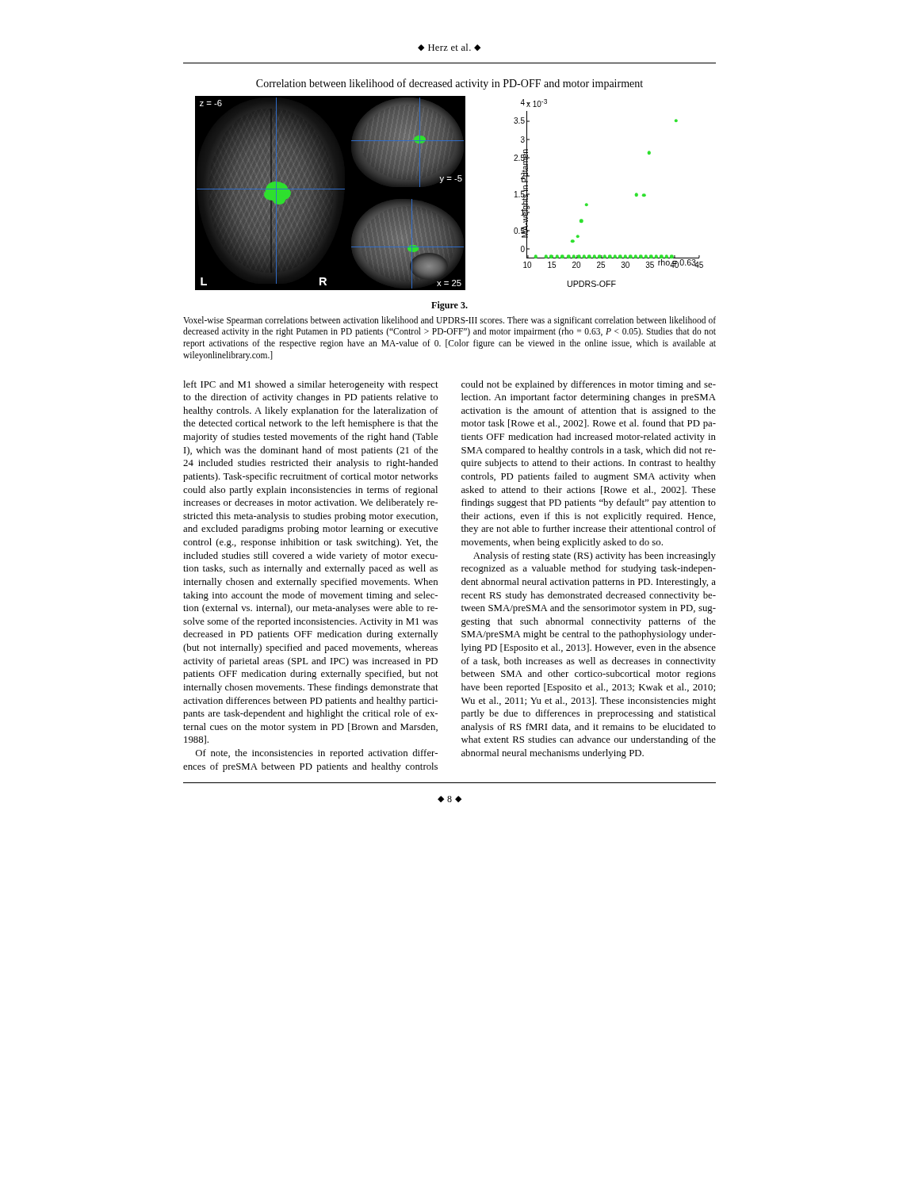◆Herz et al.◆
Correlation between likelihood of decreased activity in PD-OFF and motor impairment
z = -6 L R y = -5 x = 25
x 10-3
MA-weights in Putamen
UPDRS-OFF
0 0.5 1 1.5 2 2.5 3 3.5 4 10 15 20 25 30 35 40 45
rho = 0.63
Figure 3. Voxel-wise Spearman correlations between activation likelihood and UPDRS-III scores. There was a significant correlation between likelihood of decreased activity in the right Putamen in PD patients (“Control > PD-OFF”) and motor impairment (rho = 0.63, P < 0.05). Studies that do not report activations of the respective region have an MA-value of 0. [Color figure can be viewed in the online issue, which is available at wileyonlinelibrary.com.]
left IPC and M1 showed a similar heterogeneity with respect to the direction of activity changes in PD patients relative to healthy controls. A likely explanation for the lateralization of the detected cortical network to the left hemisphere is that the majority of studies tested movements of the right hand (Table I), which was the dominant hand of most patients (21 of the 24 included studies restricted their analysis to right-handed patients). Task-specific recruitment of cortical motor networks could also partly explain inconsistencies in terms of regional increases or decreases in motor activation. We deliberately restricted this meta-analysis to studies probing motor execution, and excluded paradigms probing motor learning or executive control (e.g., response inhibition or task switching). Yet, the included studies still covered a wide variety of motor execution tasks, such as internally and externally paced as well as internally chosen and externally specified movements. When taking into account the mode of movement timing and selection (external vs. internal), our meta-analyses were able to resolve some of the reported inconsistencies. Activity in M1 was decreased in PD patients OFF medication during externally (but not internally) specified and paced movements, whereas activity of parietal areas (SPL and IPC) was increased in PD patients OFF medication during externally specified, but not internally chosen movements. These findings demonstrate that activation differences between PD patients and healthy participants are task-dependent and highlight the critical role of external cues on the motor system in PD [Brown and Marsden, 1988].
Of note, the inconsistencies in reported activation differences of preSMA between PD patients and healthy controls could not be explained by differences in motor timing and selection. An important factor determining changes in preSMA activation is the amount of attention that is assigned to the motor task [Rowe et al., 2002]. Rowe et al. found that PD patients OFF medication had increased motor-related activity in SMA compared to healthy controls in a task, which did not require subjects to attend to their actions. In contrast to healthy controls, PD patients failed to augment SMA activity when asked to attend to their actions [Rowe et al., 2002]. These findings suggest that PD patients “by default” pay attention to their actions, even if this is not explicitly required. Hence, they are not able to further increase their attentional control of movements, when being explicitly asked to do so.
Analysis of resting state (RS) activity has been increasingly recognized as a valuable method for studying task-independent abnormal neural activation patterns in PD. Interestingly, a recent RS study has demonstrated decreased connectivity between SMA/preSMA and the sensorimotor system in PD, suggesting that such abnormal connectivity patterns of the SMA/preSMA might be central to the pathophysiology underlying PD [Esposito et al., 2013]. However, even in the absence of a task, both increases as well as decreases in connectivity between SMA and other cortico-subcortical motor regions have been reported [Esposito et al., 2013; Kwak et al., 2010; Wu et al., 2011; Yu et al., 2013]. These inconsistencies might partly be due to differences in preprocessing and statistical analysis of RS fMRI data, and it remains to be elucidated to what extent RS studies can advance our understanding of the abnormal neural mechanisms underlying PD.
◆8◆